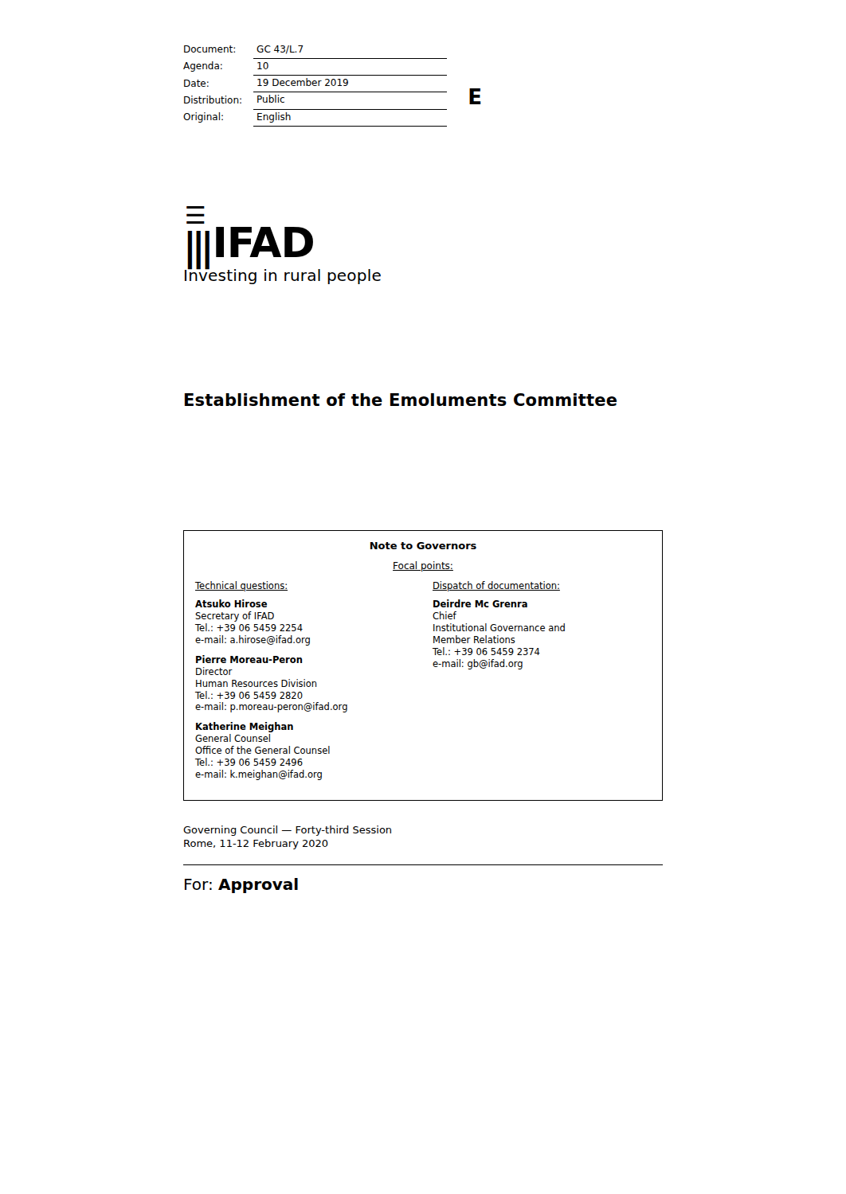| Document: | GC 43/L.7 |
| Agenda: | 10 |
| Date: | 19 December 2019 |
| Distribution: | Public |
| Original: | English |
E
☰
|||IFAD
Investing in rural people
Establishment of the Emoluments Committee
Note to Governors
Focal points:
Technical questions:
Atsuko Hirose
Secretary of IFAD
Tel.: +39 06 5459 2254
e-mail: a.hirose@ifad.org
Pierre Moreau-Peron
Director
Human Resources Division
Tel.: +39 06 5459 2820
e-mail: p.moreau-peron@ifad.org
Katherine Meighan
General Counsel
Office of the General Counsel
Tel.: +39 06 5459 2496
e-mail: k.meighan@ifad.org
Dispatch of documentation:
Deirdre Mc Grenra
Chief
Institutional Governance and
Member Relations
Tel.: +39 06 5459 2374
e-mail: gb@ifad.org
Governing Council — Forty-third Session
Rome, 11-12 February 2020
For: Approval